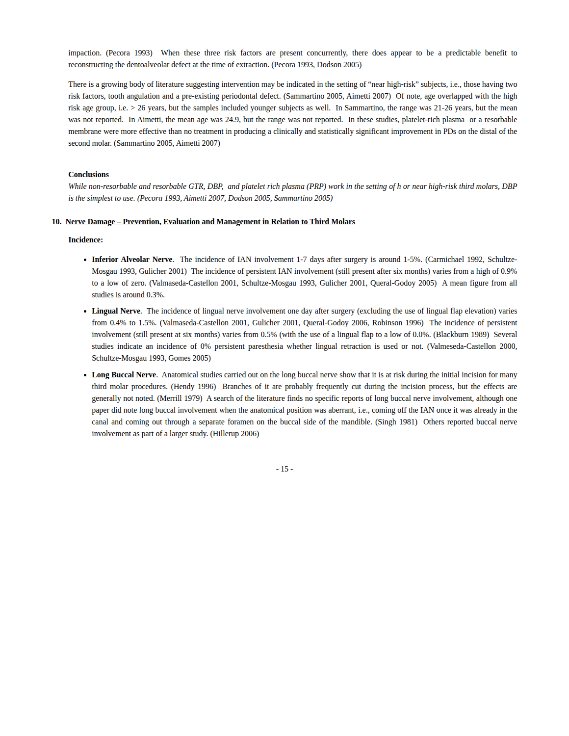impaction. (Pecora 1993) When these three risk factors are present concurrently, there does appear to be a predictable benefit to reconstructing the dentoalveolar defect at the time of extraction. (Pecora 1993, Dodson 2005)
There is a growing body of literature suggesting intervention may be indicated in the setting of “near high-risk” subjects, i.e., those having two risk factors, tooth angulation and a pre-existing periodontal defect. (Sammartino 2005, Aimetti 2007) Of note, age overlapped with the high risk age group, i.e. > 26 years, but the samples included younger subjects as well. In Sammartino, the range was 21-26 years, but the mean was not reported. In Aimetti, the mean age was 24.9, but the range was not reported. In these studies, platelet-rich plasma or a resorbable membrane were more effective than no treatment in producing a clinically and statistically significant improvement in PDs on the distal of the second molar. (Sammartino 2005, Aimetti 2007)
Conclusions
While non-resorbable and resorbable GTR, DBP, and platelet rich plasma (PRP) work in the setting of h or near high-risk third molars, DBP is the simplest to use. (Pecora 1993, Aimetti 2007, Dodson 2005, Sammartino 2005)
10. Nerve Damage – Prevention, Evaluation and Management in Relation to Third Molars
Incidence:
Inferior Alveolar Nerve. The incidence of IAN involvement 1-7 days after surgery is around 1-5%. (Carmichael 1992, Schultze-Mosgau 1993, Gulicher 2001) The incidence of persistent IAN involvement (still present after six months) varies from a high of 0.9% to a low of zero. (Valmaseda-Castellon 2001, Schultze-Mosgau 1993, Gulicher 2001, Queral-Godoy 2005) A mean figure from all studies is around 0.3%.
Lingual Nerve. The incidence of lingual nerve involvement one day after surgery (excluding the use of lingual flap elevation) varies from 0.4% to 1.5%. (Valmaseda-Castellon 2001, Gulicher 2001, Queral-Godoy 2006, Robinson 1996) The incidence of persistent involvement (still present at six months) varies from 0.5% (with the use of a lingual flap to a low of 0.0%. (Blackburn 1989) Several studies indicate an incidence of 0% persistent paresthesia whether lingual retraction is used or not. (Valmeseda-Castellon 2000, Schultze-Mosgau 1993, Gomes 2005)
Long Buccal Nerve. Anatomical studies carried out on the long buccal nerve show that it is at risk during the initial incision for many third molar procedures. (Hendy 1996) Branches of it are probably frequently cut during the incision process, but the effects are generally not noted. (Merrill 1979) A search of the literature finds no specific reports of long buccal nerve involvement, although one paper did note long buccal involvement when the anatomical position was aberrant, i.e., coming off the IAN once it was already in the canal and coming out through a separate foramen on the buccal side of the mandible. (Singh 1981) Others reported buccal nerve involvement as part of a larger study. (Hillerup 2006)
- 15 -